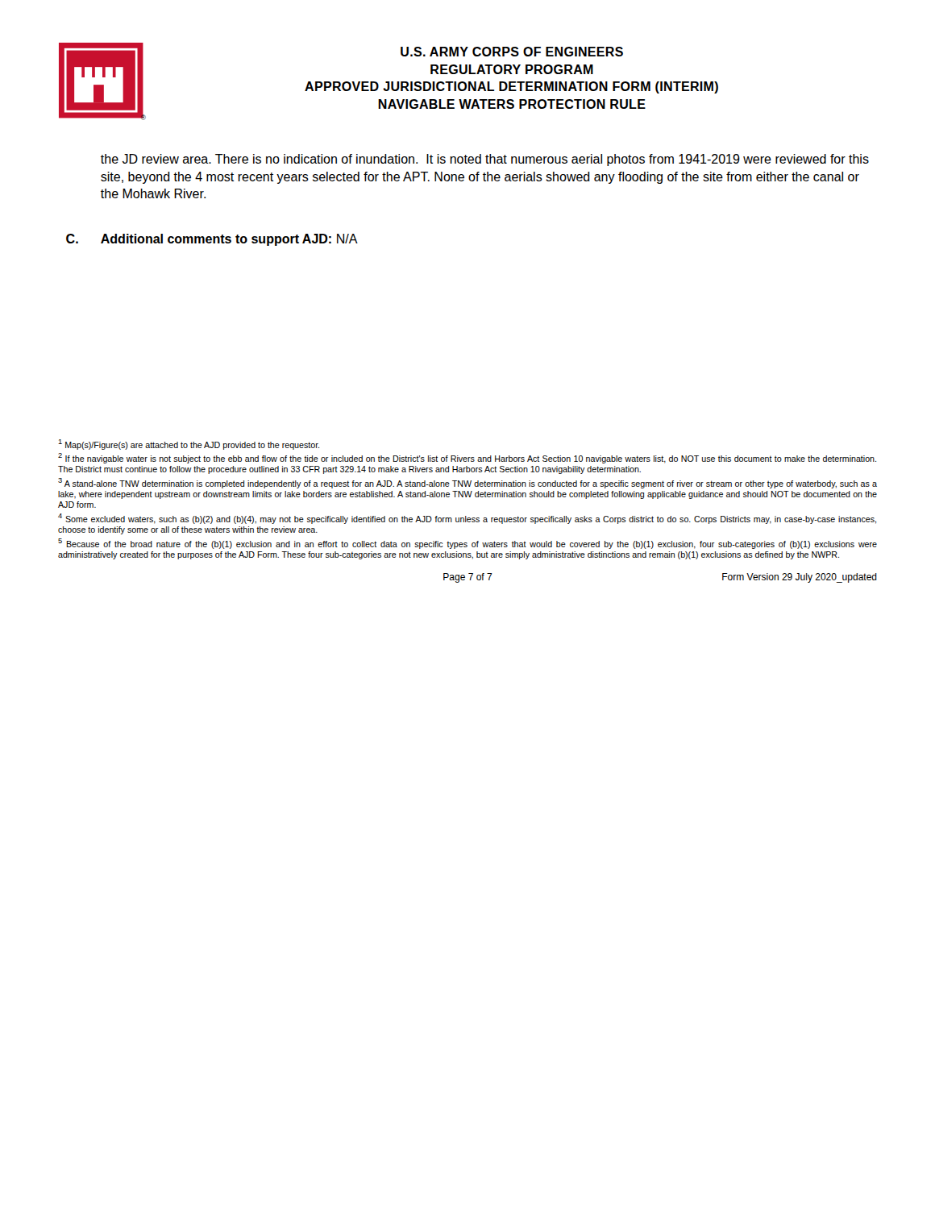®
U.S. ARMY CORPS OF ENGINEERS
REGULATORY PROGRAM
APPROVED JURISDICTIONAL DETERMINATION FORM (INTERIM)
NAVIGABLE WATERS PROTECTION RULE
the JD review area. There is no indication of inundation. It is noted that numerous aerial photos from 1941-2019 were reviewed for this site, beyond the 4 most recent years selected for the APT. None of the aerials showed any flooding of the site from either the canal or the Mohawk River.
C. Additional comments to support AJD: N/A
1 Map(s)/Figure(s) are attached to the AJD provided to the requestor.
2 If the navigable water is not subject to the ebb and flow of the tide or included on the District's list of Rivers and Harbors Act Section 10 navigable waters list, do NOT use this document to make the determination. The District must continue to follow the procedure outlined in 33 CFR part 329.14 to make a Rivers and Harbors Act Section 10 navigability determination.
3 A stand-alone TNW determination is completed independently of a request for an AJD. A stand-alone TNW determination is conducted for a specific segment of river or stream or other type of waterbody, such as a lake, where independent upstream or downstream limits or lake borders are established. A stand-alone TNW determination should be completed following applicable guidance and should NOT be documented on the AJD form.
4 Some excluded waters, such as (b)(2) and (b)(4), may not be specifically identified on the AJD form unless a requestor specifically asks a Corps district to do so. Corps Districts may, in case-by-case instances, choose to identify some or all of these waters within the review area.
5 Because of the broad nature of the (b)(1) exclusion and in an effort to collect data on specific types of waters that would be covered by the (b)(1) exclusion, four sub-categories of (b)(1) exclusions were administratively created for the purposes of the AJD Form. These four sub-categories are not new exclusions, but are simply administrative distinctions and remain (b)(1) exclusions as defined by the NWPR.
Page 7 of 7
Form Version 29 July 2020_updated